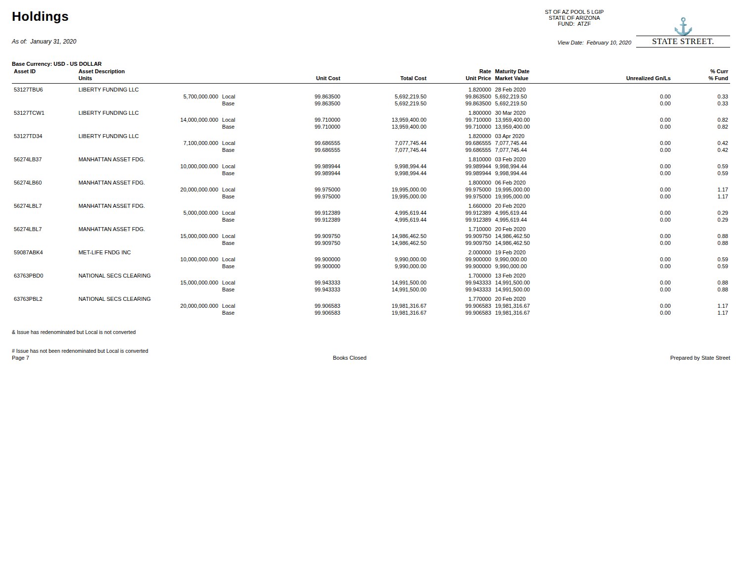Holdings
As of: January 31, 2020
ST OF AZ POOL 5 LGIP
STATE OF ARIZONA
FUND: ATZF
⚓
STATE STREET.
View Date: February 10, 2020
Base Currency: USD - US DOLLAR
| Asset ID | Asset Description | | | | Rate | Maturity Date | | % Curr |
| --- | --- | --- | --- | --- | --- | --- | --- | --- |
| | Units | | Unit Cost | Total Cost | Unit Price | Market Value | Unrealized Gn/Ls | % Fund |
| 53127TBU6 | LIBERTY FUNDING LLC | | | | 1.820000 | 28 Feb 2020 | | |
| | 5,700,000.000 | Local | 99.863500 | 5,692,219.50 | 99.863500 | 5,692,219.50 | 0.00 | 0.33 |
| | | Base | 99.863500 | 5,692,219.50 | 99.863500 | 5,692,219.50 | 0.00 | 0.33 |
| 53127TCW1 | LIBERTY FUNDING LLC | | | | 1.800000 | 30 Mar 2020 | | |
| | 14,000,000.000 | Local | 99.710000 | 13,959,400.00 | 99.710000 | 13,959,400.00 | 0.00 | 0.82 |
| | | Base | 99.710000 | 13,959,400.00 | 99.710000 | 13,959,400.00 | 0.00 | 0.82 |
| 53127TD34 | LIBERTY FUNDING LLC | | | | 1.820000 | 03 Apr 2020 | | |
| | 7,100,000.000 | Local | 99.686555 | 7,077,745.44 | 99.686555 | 7,077,745.44 | 0.00 | 0.42 |
| | | Base | 99.686555 | 7,077,745.44 | 99.686555 | 7,077,745.44 | 0.00 | 0.42 |
| 56274LB37 | MANHATTAN ASSET FDG. | | | | 1.810000 | 03 Feb 2020 | | |
| | 10,000,000.000 | Local | 99.989944 | 9,998,994.44 | 99.989944 | 9,998,994.44 | 0.00 | 0.59 |
| | | Base | 99.989944 | 9,998,994.44 | 99.989944 | 9,998,994.44 | 0.00 | 0.59 |
| 56274LB60 | MANHATTAN ASSET FDG. | | | | 1.800000 | 06 Feb 2020 | | |
| | 20,000,000.000 | Local | 99.975000 | 19,995,000.00 | 99.975000 | 19,995,000.00 | 0.00 | 1.17 |
| | | Base | 99.975000 | 19,995,000.00 | 99.975000 | 19,995,000.00 | 0.00 | 1.17 |
| 56274LBL7 | MANHATTAN ASSET FDG. | | | | 1.660000 | 20 Feb 2020 | | |
| | 5,000,000.000 | Local | 99.912389 | 4,995,619.44 | 99.912389 | 4,995,619.44 | 0.00 | 0.29 |
| | | Base | 99.912389 | 4,995,619.44 | 99.912389 | 4,995,619.44 | 0.00 | 0.29 |
| 56274LBL7 | MANHATTAN ASSET FDG. | | | | 1.710000 | 20 Feb 2020 | | |
| | 15,000,000.000 | Local | 99.909750 | 14,986,462.50 | 99.909750 | 14,986,462.50 | 0.00 | 0.88 |
| | | Base | 99.909750 | 14,986,462.50 | 99.909750 | 14,986,462.50 | 0.00 | 0.88 |
| 59087ABK4 | MET-LIFE FNDG INC | | | | 2.000000 | 19 Feb 2020 | | |
| | 10,000,000.000 | Local | 99.900000 | 9,990,000.00 | 99.900000 | 9,990,000.00 | 0.00 | 0.59 |
| | | Base | 99.900000 | 9,990,000.00 | 99.900000 | 9,990,000.00 | 0.00 | 0.59 |
| 63763PBD0 | NATIONAL SECS CLEARING | | | | 1.700000 | 13 Feb 2020 | | |
| | 15,000,000.000 | Local | 99.943333 | 14,991,500.00 | 99.943333 | 14,991,500.00 | 0.00 | 0.88 |
| | | Base | 99.943333 | 14,991,500.00 | 99.943333 | 14,991,500.00 | 0.00 | 0.88 |
| 63763PBL2 | NATIONAL SECS CLEARING | | | | 1.770000 | 20 Feb 2020 | | |
| | 20,000,000.000 | Local | 99.906583 | 19,981,316.67 | 99.906583 | 19,981,316.67 | 0.00 | 1.17 |
| | | Base | 99.906583 | 19,981,316.67 | 99.906583 | 19,981,316.67 | 0.00 | 1.17 |
& Issue has redenominated but Local is not converted
# Issue has not been redenominated but Local is converted
Page 7
Books Closed
Prepared by State Street